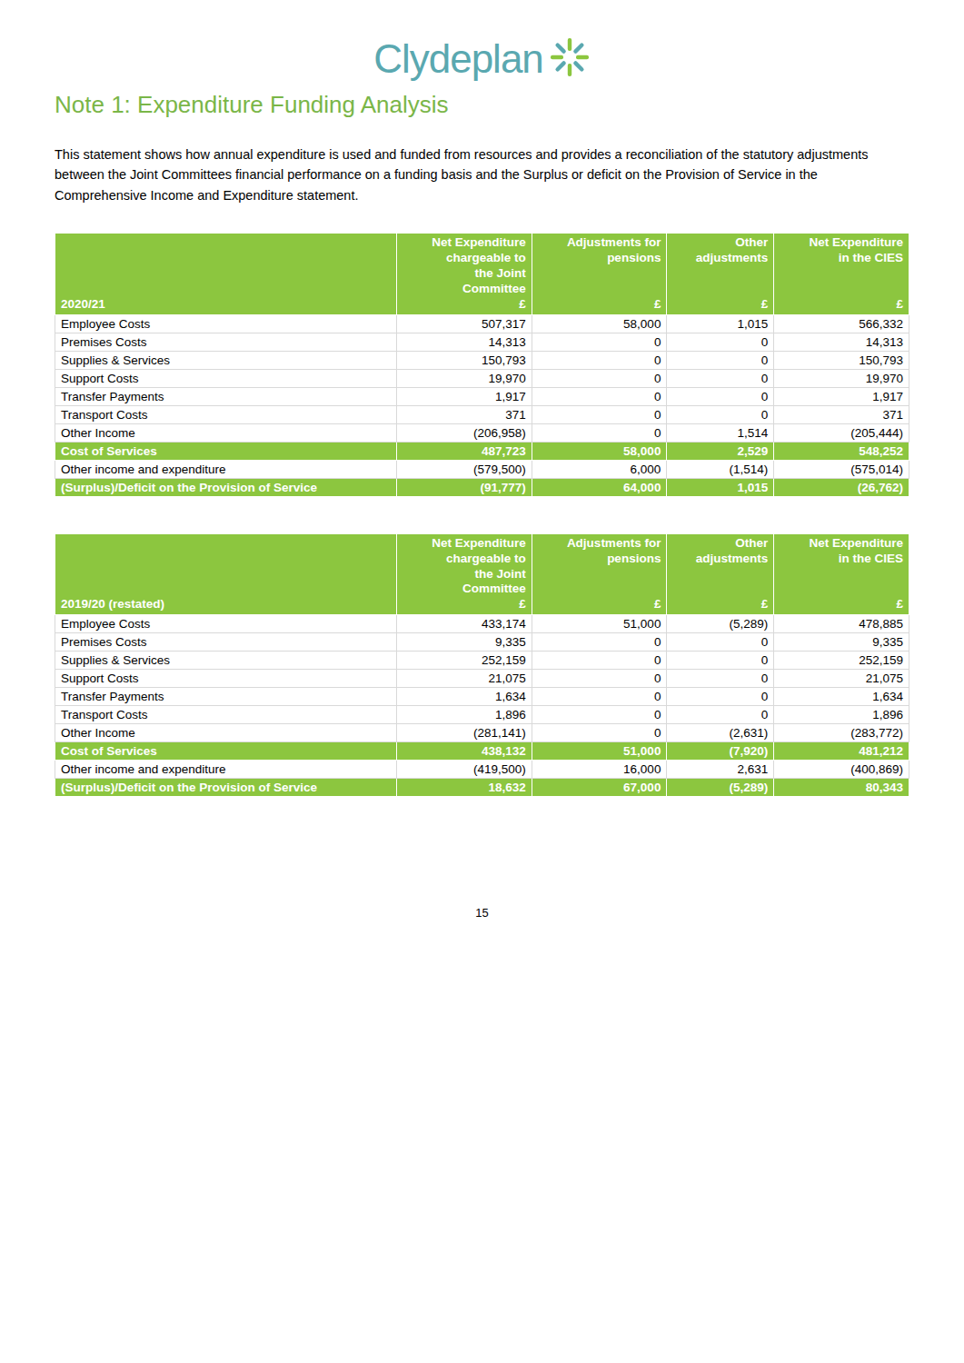Clydeplan
Note 1: Expenditure Funding Analysis
This statement shows how annual expenditure is used and funded from resources and provides a reconciliation of the statutory adjustments between the Joint Committees financial performance on a funding basis and the Surplus or deficit on the Provision of Service in the Comprehensive Income and Expenditure statement.
| 2020/21 | Net Expenditure chargeable to the Joint Committee £ | Adjustments for pensions £ | Other adjustments £ | Net Expenditure in the CIES £ |
| --- | --- | --- | --- | --- |
| Employee Costs | 507,317 | 58,000 | 1,015 | 566,332 |
| Premises Costs | 14,313 | 0 | 0 | 14,313 |
| Supplies & Services | 150,793 | 0 | 0 | 150,793 |
| Support Costs | 19,970 | 0 | 0 | 19,970 |
| Transfer Payments | 1,917 | 0 | 0 | 1,917 |
| Transport Costs | 371 | 0 | 0 | 371 |
| Other Income | (206,958) | 0 | 1,514 | (205,444) |
| Cost of Services | 487,723 | 58,000 | 2,529 | 548,252 |
| Other income and expenditure | (579,500) | 6,000 | (1,514) | (575,014) |
| (Surplus)/Deficit on the Provision of Service | (91,777) | 64,000 | 1,015 | (26,762) |
| 2019/20 (restated) | Net Expenditure chargeable to the Joint Committee £ | Adjustments for pensions £ | Other adjustments £ | Net Expenditure in the CIES £ |
| --- | --- | --- | --- | --- |
| Employee Costs | 433,174 | 51,000 | (5,289) | 478,885 |
| Premises Costs | 9,335 | 0 | 0 | 9,335 |
| Supplies & Services | 252,159 | 0 | 0 | 252,159 |
| Support Costs | 21,075 | 0 | 0 | 21,075 |
| Transfer Payments | 1,634 | 0 | 0 | 1,634 |
| Transport Costs | 1,896 | 0 | 0 | 1,896 |
| Other Income | (281,141) | 0 | (2,631) | (283,772) |
| Cost of Services | 438,132 | 51,000 | (7,920) | 481,212 |
| Other income and expenditure | (419,500) | 16,000 | 2,631 | (400,869) |
| (Surplus)/Deficit on the Provision of Service | 18,632 | 67,000 | (5,289) | 80,343 |
15